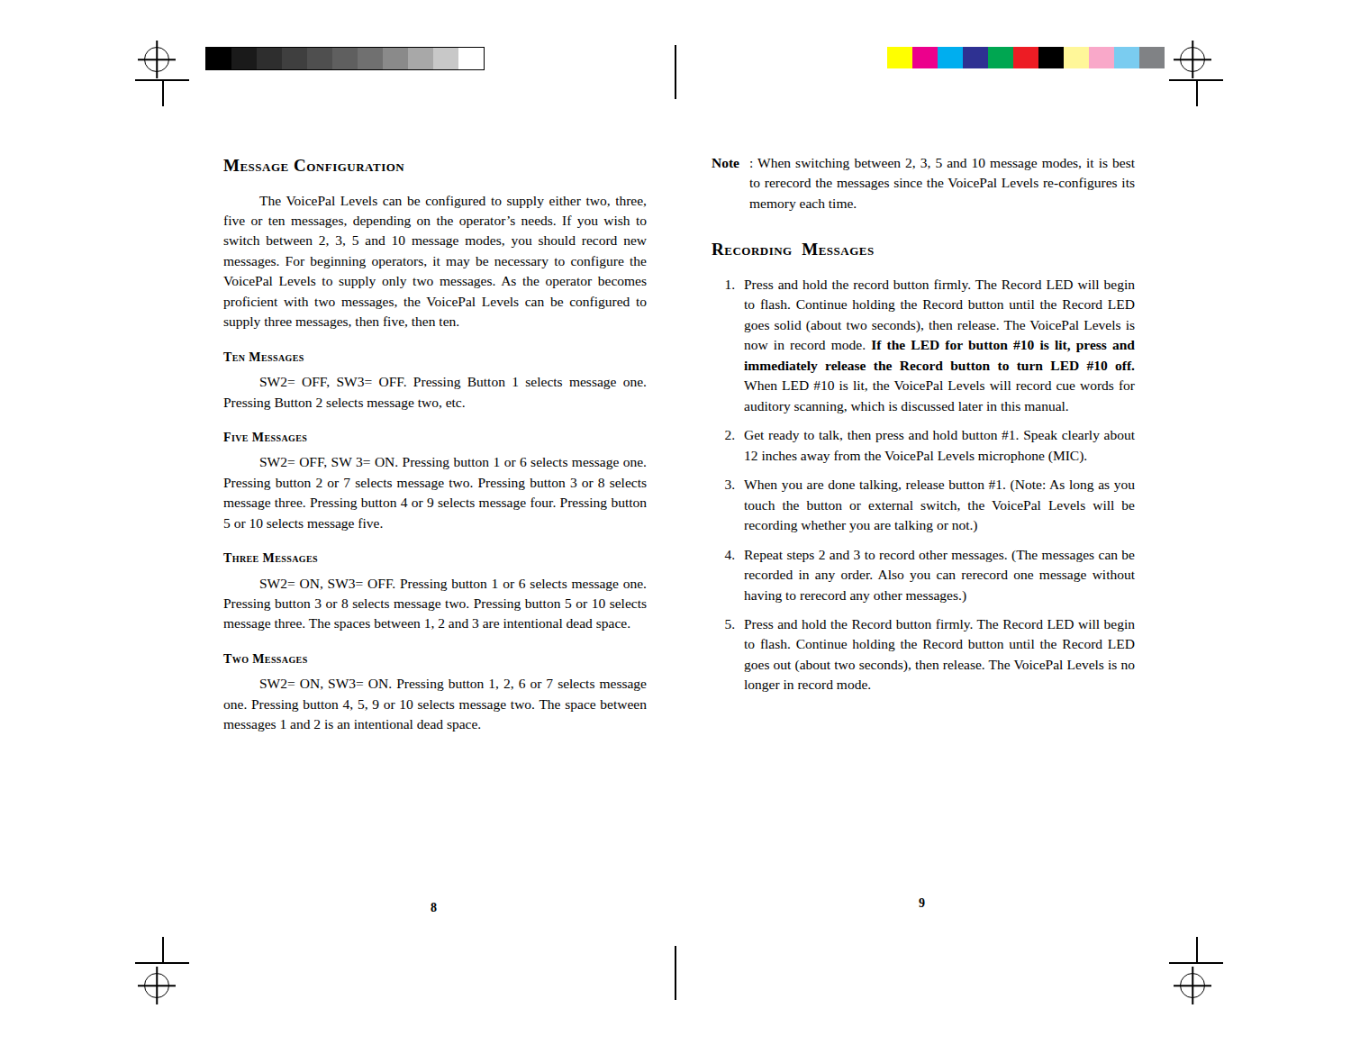Message Configuration
The VoicePal Levels can be configured to supply either two, three, five or ten messages, depending on the operator’s needs. If you wish to switch between 2, 3, 5 and 10 message modes, you should record new messages. For beginning operators, it may be necessary to configure the VoicePal Levels to supply only two messages. As the operator becomes proficient with two messages, the VoicePal Levels can be configured to supply three messages, then five, then ten.
Ten Messages
SW2= OFF, SW3= OFF. Pressing Button 1 selects message one. Pressing Button 2 selects message two, etc.
Five Messages
SW2= OFF, SW 3= ON. Pressing button 1 or 6 selects message one. Pressing button 2 or 7 selects message two. Pressing button 3 or 8 selects message three. Pressing button 4 or 9 selects message four. Pressing button 5 or 10 selects message five.
Three Messages
SW2= ON, SW3= OFF. Pressing button 1 or 6 selects message one. Pressing button 3 or 8 selects message two. Pressing button 5 or 10 selects message three. The spaces between 1, 2 and 3 are intentional dead space.
Two Messages
SW2= ON, SW3= ON. Pressing button 1, 2, 6 or 7 selects message one. Pressing button 4, 5, 9 or 10 selects message two. The space between messages 1 and 2 is an intentional dead space.
Note: When switching between 2, 3, 5 and 10 message modes, it is best to rerecord the messages since the VoicePal Levels re-configures its memory each time.
Recording Messages
Press and hold the record button firmly. The Record LED will begin to flash. Continue holding the Record button until the Record LED goes solid (about two seconds), then release. The VoicePal Levels is now in record mode. If the LED for button #10 is lit, press and immediately release the Record button to turn LED #10 off. When LED #10 is lit, the VoicePal Levels will record cue words for auditory scanning, which is discussed later in this manual.
Get ready to talk, then press and hold button #1. Speak clearly about 12 inches away from the VoicePal Levels microphone (MIC).
When you are done talking, release button #1. (Note: As long as you touch the button or external switch, the VoicePal Levels will be recording whether you are talking or not.)
Repeat steps 2 and 3 to record other messages. (The messages can be recorded in any order. Also you can rerecord one message without having to rerecord any other messages.)
Press and hold the Record button firmly. The Record LED will begin to flash. Continue holding the Record button until the Record LED goes out (about two seconds), then release. The VoicePal Levels is no longer in record mode.
8
9